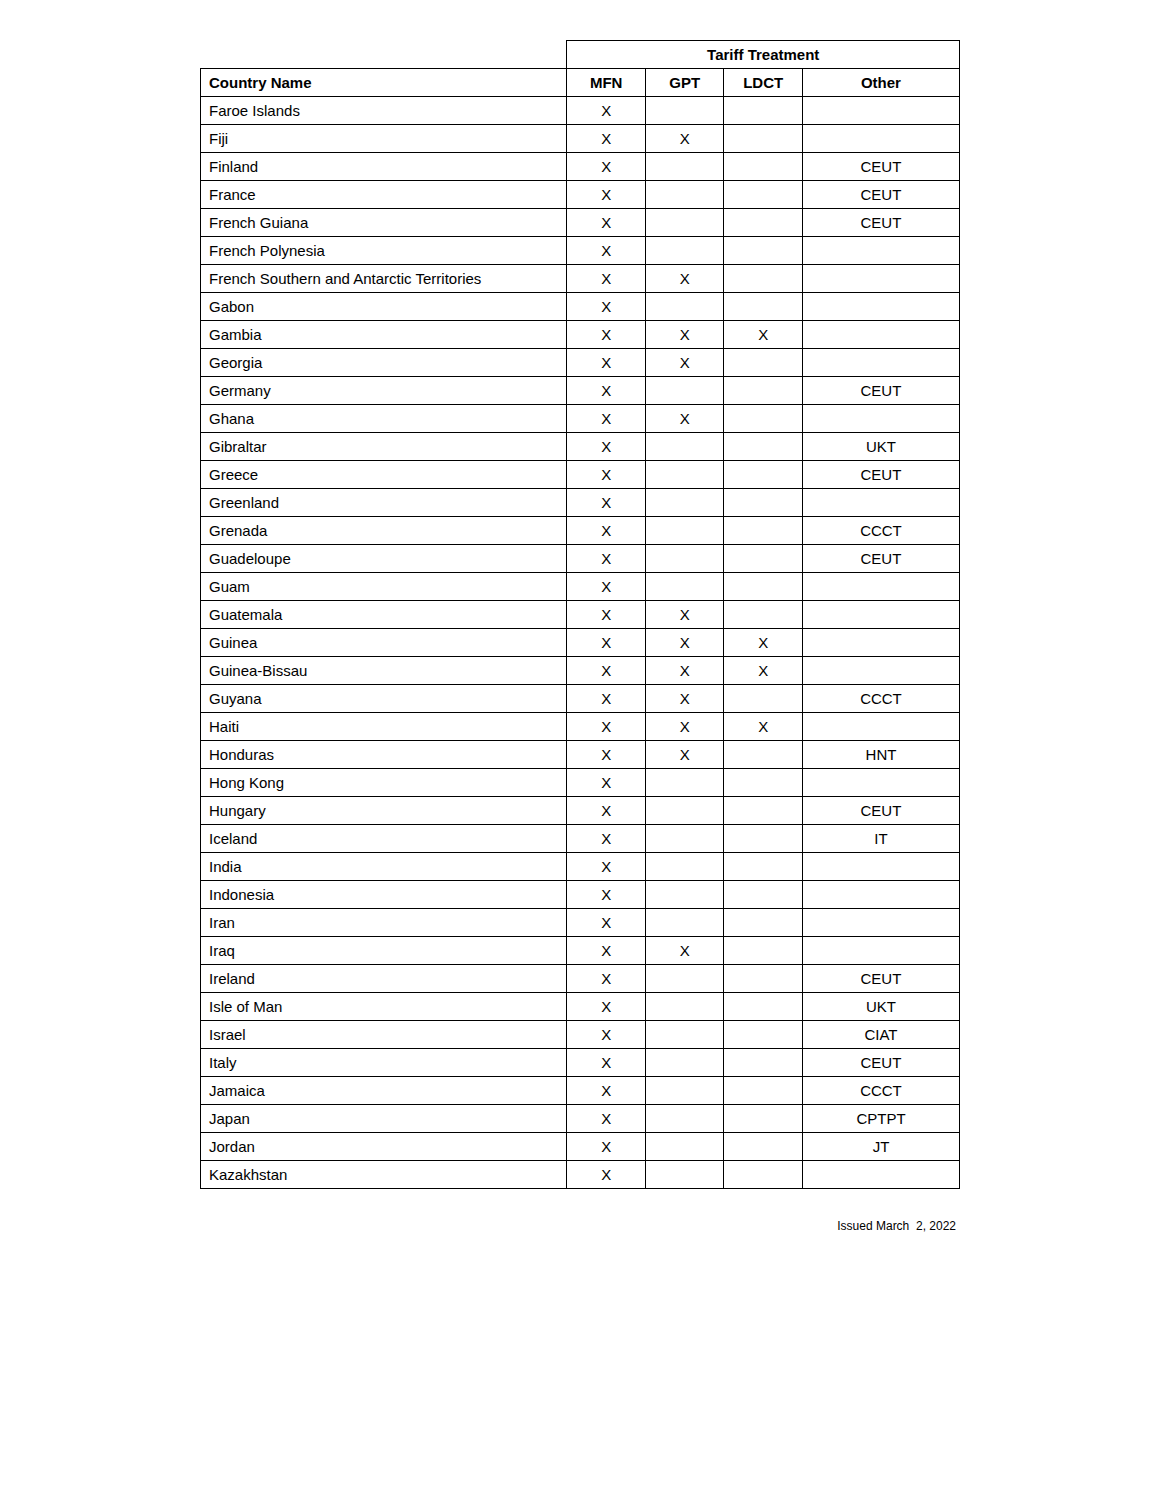| | Tariff Treatment |
| --- | --- |
| Country Name | MFN | GPT | LDCT | Other |
| Faroe Islands | X | | | |
| Fiji | X | X | | |
| Finland | X | | | CEUT |
| France | X | | | CEUT |
| French Guiana | X | | | CEUT |
| French Polynesia | X | | | |
| French Southern and Antarctic Territories | X | X | | |
| Gabon | X | | | |
| Gambia | X | X | X | |
| Georgia | X | X | | |
| Germany | X | | | CEUT |
| Ghana | X | X | | |
| Gibraltar | X | | | UKT |
| Greece | X | | | CEUT |
| Greenland | X | | | |
| Grenada | X | | | CCCT |
| Guadeloupe | X | | | CEUT |
| Guam | X | | | |
| Guatemala | X | X | | |
| Guinea | X | X | X | |
| Guinea-Bissau | X | X | X | |
| Guyana | X | X | | CCCT |
| Haiti | X | X | X | |
| Honduras | X | X | | HNT |
| Hong Kong | X | | | |
| Hungary | X | | | CEUT |
| Iceland | X | | | IT |
| India | X | | | |
| Indonesia | X | | | |
| Iran | X | | | |
| Iraq | X | X | | |
| Ireland | X | | | CEUT |
| Isle of Man | X | | | UKT |
| Israel | X | | | CIAT |
| Italy | X | | | CEUT |
| Jamaica | X | | | CCCT |
| Japan | X | | | CPTPT |
| Jordan | X | | | JT |
| Kazakhstan | X | | | |
Issued March 2, 2022